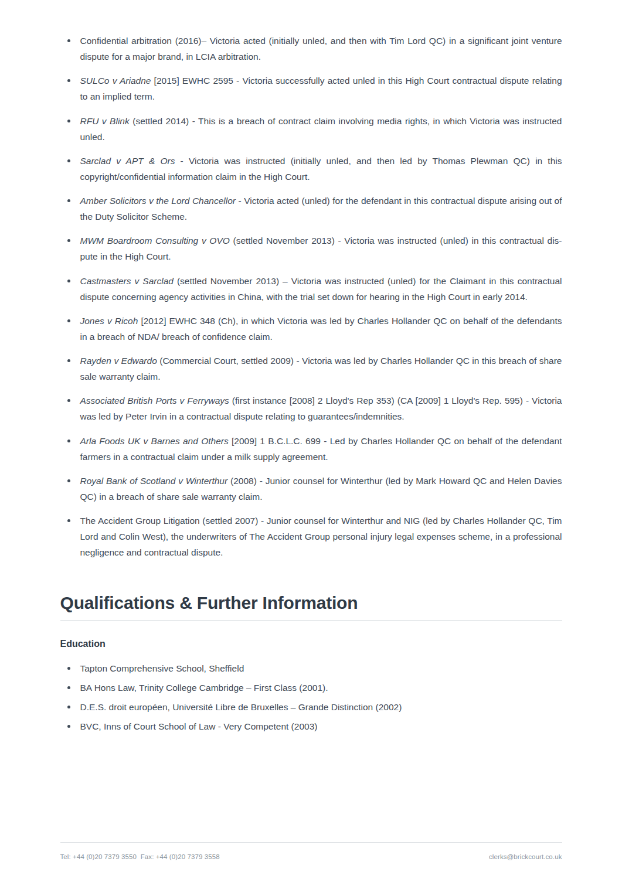Confidential arbitration (2016)– Victoria acted (initially unled, and then with Tim Lord QC) in a significant joint venture dispute for a major brand, in LCIA arbitration.
SULCo v Ariadne [2015] EWHC 2595 - Victoria successfully acted unled in this High Court contractual dispute relating to an implied term.
RFU v Blink (settled 2014) - This is a breach of contract claim involving media rights, in which Victoria was instructed unled.
Sarclad v APT & Ors - Victoria was instructed (initially unled, and then led by Thomas Plewman QC) in this copyright/confidential information claim in the High Court.
Amber Solicitors v the Lord Chancellor - Victoria acted (unled) for the defendant in this contractual dispute arising out of the Duty Solicitor Scheme.
MWM Boardroom Consulting v OVO (settled November 2013) - Victoria was instructed (unled) in this contractual dispute in the High Court.
Castmasters v Sarclad (settled November 2013) – Victoria was instructed (unled) for the Claimant in this contractual dispute concerning agency activities in China, with the trial set down for hearing in the High Court in early 2014.
Jones v Ricoh [2012] EWHC 348 (Ch), in which Victoria was led by Charles Hollander QC on behalf of the defendants in a breach of NDA/ breach of confidence claim.
Rayden v Edwardo (Commercial Court, settled 2009) - Victoria was led by Charles Hollander QC in this breach of share sale warranty claim.
Associated British Ports v Ferryways (first instance [2008] 2 Lloyd's Rep 353) (CA [2009] 1 Lloyd's Rep. 595) - Victoria was led by Peter Irvin in a contractual dispute relating to guarantees/indemnities.
Arla Foods UK v Barnes and Others [2009] 1 B.C.L.C. 699 - Led by Charles Hollander QC on behalf of the defendant farmers in a contractual claim under a milk supply agreement.
Royal Bank of Scotland v Winterthur (2008) - Junior counsel for Winterthur (led by Mark Howard QC and Helen Davies QC) in a breach of share sale warranty claim.
The Accident Group Litigation (settled 2007) - Junior counsel for Winterthur and NIG (led by Charles Hollander QC, Tim Lord and Colin West), the underwriters of The Accident Group personal injury legal expenses scheme, in a professional negligence and contractual dispute.
Qualifications & Further Information
Education
Tapton Comprehensive School, Sheffield
BA Hons Law, Trinity College Cambridge – First Class (2001).
D.E.S. droit européen, Université Libre de Bruxelles – Grande Distinction (2002)
BVC, Inns of Court School of Law - Very Competent (2003)
Tel: +44 (0)20 7379 3550 Fax: +44 (0)20 7379 3558 clerks@brickcourt.co.uk